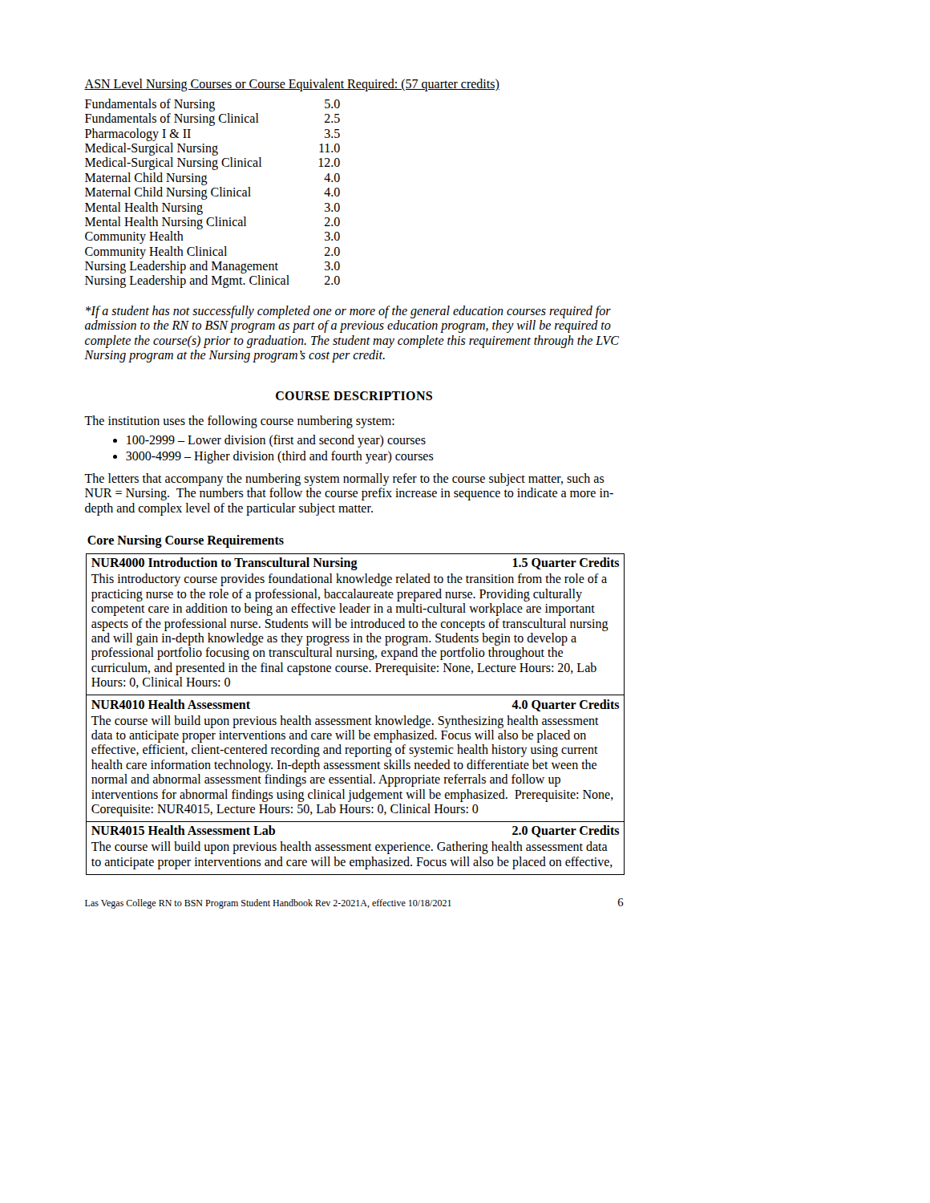ASN Level Nursing Courses or Course Equivalent Required: (57 quarter credits)
| Fundamentals of Nursing | 5.0 |
| Fundamentals of Nursing Clinical | 2.5 |
| Pharmacology I & II | 3.5 |
| Medical-Surgical Nursing | 11.0 |
| Medical-Surgical Nursing Clinical | 12.0 |
| Maternal Child Nursing | 4.0 |
| Maternal Child Nursing Clinical | 4.0 |
| Mental Health Nursing | 3.0 |
| Mental Health Nursing Clinical | 2.0 |
| Community Health | 3.0 |
| Community Health Clinical | 2.0 |
| Nursing Leadership and Management | 3.0 |
| Nursing Leadership and Mgmt. Clinical | 2.0 |
*If a student has not successfully completed one or more of the general education courses required for admission to the RN to BSN program as part of a previous education program, they will be required to complete the course(s) prior to graduation. The student may complete this requirement through the LVC Nursing program at the Nursing program’s cost per credit.
COURSE DESCRIPTIONS
The institution uses the following course numbering system:
100-2999 – Lower division (first and second year) courses
3000-4999 – Higher division (third and fourth year) courses
The letters that accompany the numbering system normally refer to the course subject matter, such as NUR = Nursing. The numbers that follow the course prefix increase in sequence to indicate a more in-depth and complex level of the particular subject matter.
Core Nursing Course Requirements
| NUR4000 Introduction to Transcultural Nursing 1.5 Quarter Credits This introductory course provides foundational knowledge related to the transition from the role of a practicing nurse to the role of a professional, baccalaureate prepared nurse. Providing culturally competent care in addition to being an effective leader in a multi-cultural workplace are important aspects of the professional nurse. Students will be introduced to the concepts of transcultural nursing and will gain in-depth knowledge as they progress in the program. Students begin to develop a professional portfolio focusing on transcultural nursing, expand the portfolio throughout the curriculum, and presented in the final capstone course. Prerequisite: None, Lecture Hours: 20, Lab Hours: 0, Clinical Hours: 0 |
| NUR4010 Health Assessment 4.0 Quarter Credits The course will build upon previous health assessment knowledge. Synthesizing health assessment data to anticipate proper interventions and care will be emphasized. Focus will also be placed on effective, efficient, client-centered recording and reporting of systemic health history using current health care information technology. In-depth assessment skills needed to differentiate bet ween the normal and abnormal assessment findings are essential. Appropriate referrals and follow up interventions for abnormal findings using clinical judgement will be emphasized. Prerequisite: None, Corequisite: NUR4015, Lecture Hours: 50, Lab Hours: 0, Clinical Hours: 0 |
| NUR4015 Health Assessment Lab 2.0 Quarter Credits The course will build upon previous health assessment experience. Gathering health assessment data to anticipate proper interventions and care will be emphasized. Focus will also be placed on effective, |
Las Vegas College RN to BSN Program Student Handbook Rev 2-2021A, effective 10/18/2021 6